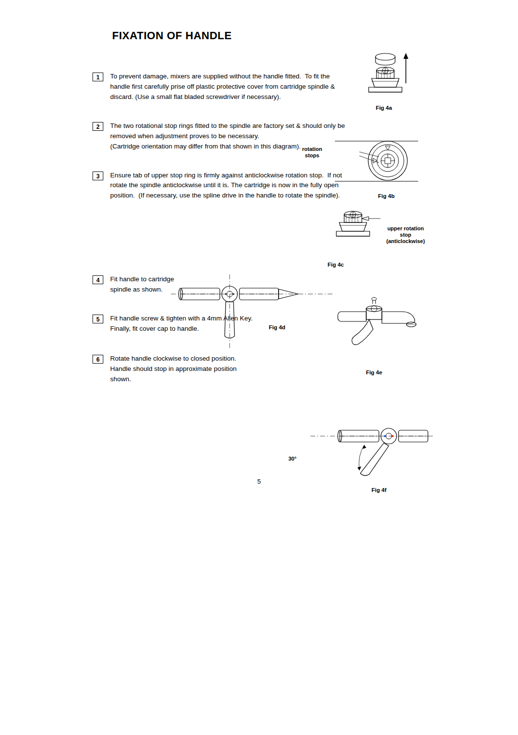FIXATION OF HANDLE
1
To prevent damage, mixers are supplied without the handle fitted. To fit the handle first carefully prise off plastic protective cover from cartridge spindle & discard. (Use a small flat bladed screwdriver if necessary).
2
The two rotational stop rings fitted to the spindle are factory set & should only be removed when adjustment proves to be necessary.
(Cartridge orientation may differ from that shown in this diagram).
3
Ensure tab of upper stop ring is firmly against anticlockwise rotation stop. If not rotate the spindle anticlockwise until it is. The cartridge is now in the fully open position. (If necessary, use the spline drive in the handle to rotate the spindle).
4
Fit handle to cartridge
spindle as shown.
5
Fit handle screw & tighten with a 4mm Allen Key.
Finally, fit cover cap to handle.
6
Rotate handle clockwise to closed position.
Handle should stop in approximate position
shown.
Fig 4a
Fig 4b
rotation
stops
Fig 4c
upper rotation
stop
(anticlockwise)
Fig 4d
Fig 4e
Fig 4f
30°
5